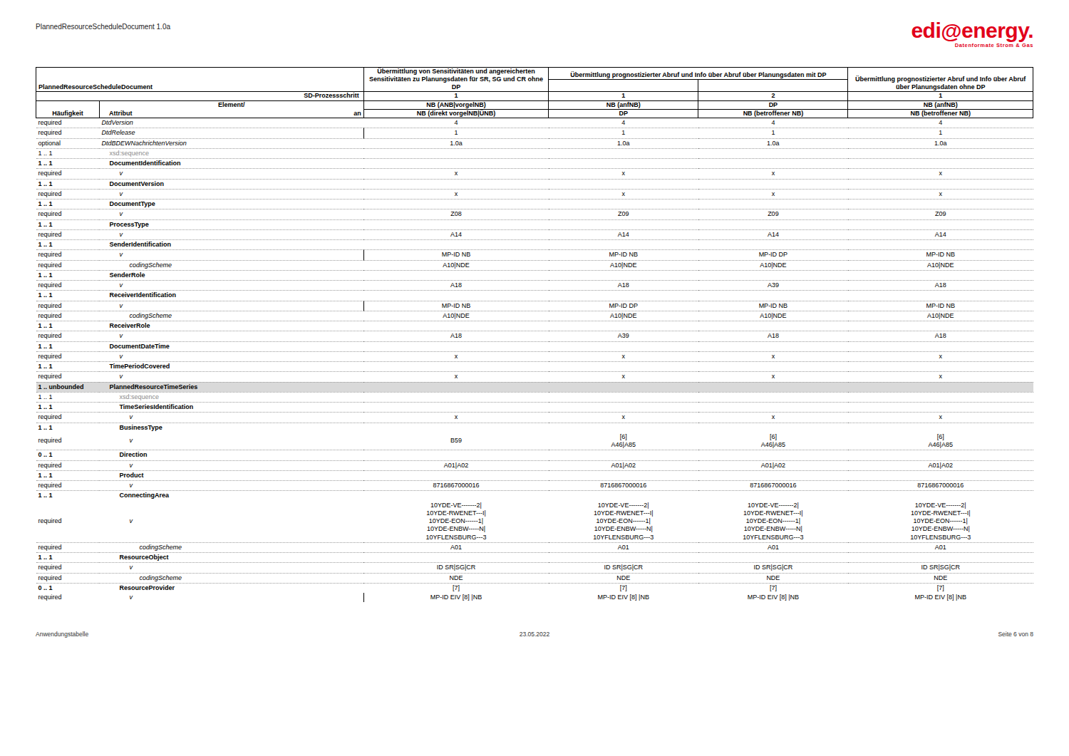PlannedResourceScheduleDocument 1.0a
edi@energy.
Datenformate Strom & Gas
| PlannedResourceScheduleDocument | Übermittlung von Sensitivitäten und angereicherten Sensitivitäten zu Planungsdaten für SR, SG und CR ohne DP | Übermittlung prognostizierter Abruf und Info über Abruf über Planungsdaten mit DP | Übermittlung prognostizierter Abruf und Info über Abruf über Planungsdaten ohne DP |
| SD-Prozessschritt | 1 | 1 | 2 | 1 |
| Häufigkeit | Element/ | NB (ANB/vorgelNB) | NB (anfNB) | DP | NB (anfNB) |
| Attribut an | NB (direkt vorgelNB/ÜNB) | DP | NB (betroffener NB) | NB (betroffener NB) |
| required | DtdVersion | 4 | 4 | 4 | 4 |
| required | DtdRelease | 1 | 1 | 1 | 1 |
| optional | DtdBDEWNachrichtenVersion | 1.0a | 1.0a | 1.0a | 1.0a |
| 1 .. 1 | xsd:sequence | | | | |
| 1 .. 1 | DocumentIdentification | | | | |
| required | v | x | x | x | x |
| 1 .. 1 | DocumentVersion | | | | |
| required | v | x | x | x | x |
| 1 .. 1 | DocumentType | | | | |
| required | v | Z08 | Z09 | Z09 | Z09 |
| 1 .. 1 | ProcessType | | | | |
| required | v | A14 | A14 | A14 | A14 |
| 1 .. 1 | SenderIdentification | | | | |
| required | v | MP-ID NB | MP-ID NB | MP-ID DP | MP-ID NB |
| required | codingScheme | A10/NDE | A10/NDE | A10/NDE | A10/NDE |
| 1 .. 1 | SenderRole | | | | |
| required | v | A18 | A18 | A39 | A18 |
| 1 .. 1 | ReceiverIdentification | | | | |
| required | v | MP-ID NB | MP-ID DP | MP-ID NB | MP-ID NB |
| required | codingScheme | A10/NDE | A10/NDE | A10/NDE | A10/NDE |
| 1 .. 1 | ReceiverRole | | | | |
| required | v | A18 | A39 | A18 | A18 |
| 1 .. 1 | DocumentDateTime | | | | |
| required | v | x | x | x | x |
| 1 .. 1 | TimePeriodCovered | | | | |
| required | v | x | x | x | x |
| 1 .. unbounded | PlannedResourceTimeSeries | | | | |
| 1 .. 1 | xsd:sequence | | | | |
| 1 .. 1 | TimeSeriesIdentification | | | | |
| required | v | x | x | x | x |
| 1 .. 1 | BusinessType | | | | |
| required | v | B59 | [6] A46/A85 | [6] A46/A85 | [6] A46/A85 |
| 0 .. 1 | Direction | | | | |
| required | v | A01/A02 | A01/A02 | A01/A02 | A01/A02 |
| 1 .. 1 | Product | | | | |
| required | v | 8716867000016 | 8716867000016 | 8716867000016 | 8716867000016 |
| 1 .. 1 | ConnectingArea | | | | |
| required | v | 10YDE-VE-------2/ 10YDE-RWENET---I/ 10YDE-EON------1/ 10YDE-ENBW-----N/ 10YFLENSBURG---3 | 10YDE-VE-------2/ 10YDE-RWENET---I/ 10YDE-EON------1/ 10YDE-ENBW-----N/ 10YFLENSBURG---3 | 10YDE-VE-------2/ 10YDE-RWENET---I/ 10YDE-EON------1/ 10YDE-ENBW-----N/ 10YFLENSBURG---3 | 10YDE-VE-------2/ 10YDE-RWENET---I/ 10YDE-EON------1/ 10YDE-ENBW-----N/ 10YFLENSBURG---3 |
| required | codingScheme | A01 | A01 | A01 | A01 |
| 1 .. 1 | ResourceObject | | | | |
| required | v | ID SR/SG/CR | ID SR/SG/CR | ID SR/SG/CR | ID SR/SG/CR |
| required | codingScheme | NDE | NDE | NDE | NDE |
| 0 .. 1 | ResourceProvider | [7] | [7] | [7] | [7] |
| required | v | MP-ID EIV [8] /NB | MP-ID EIV [8] /NB | MP-ID EIV [8] /NB | MP-ID EIV [8] /NB |
Anwendungstabelle
23.05.2022
Seite 6 von 8